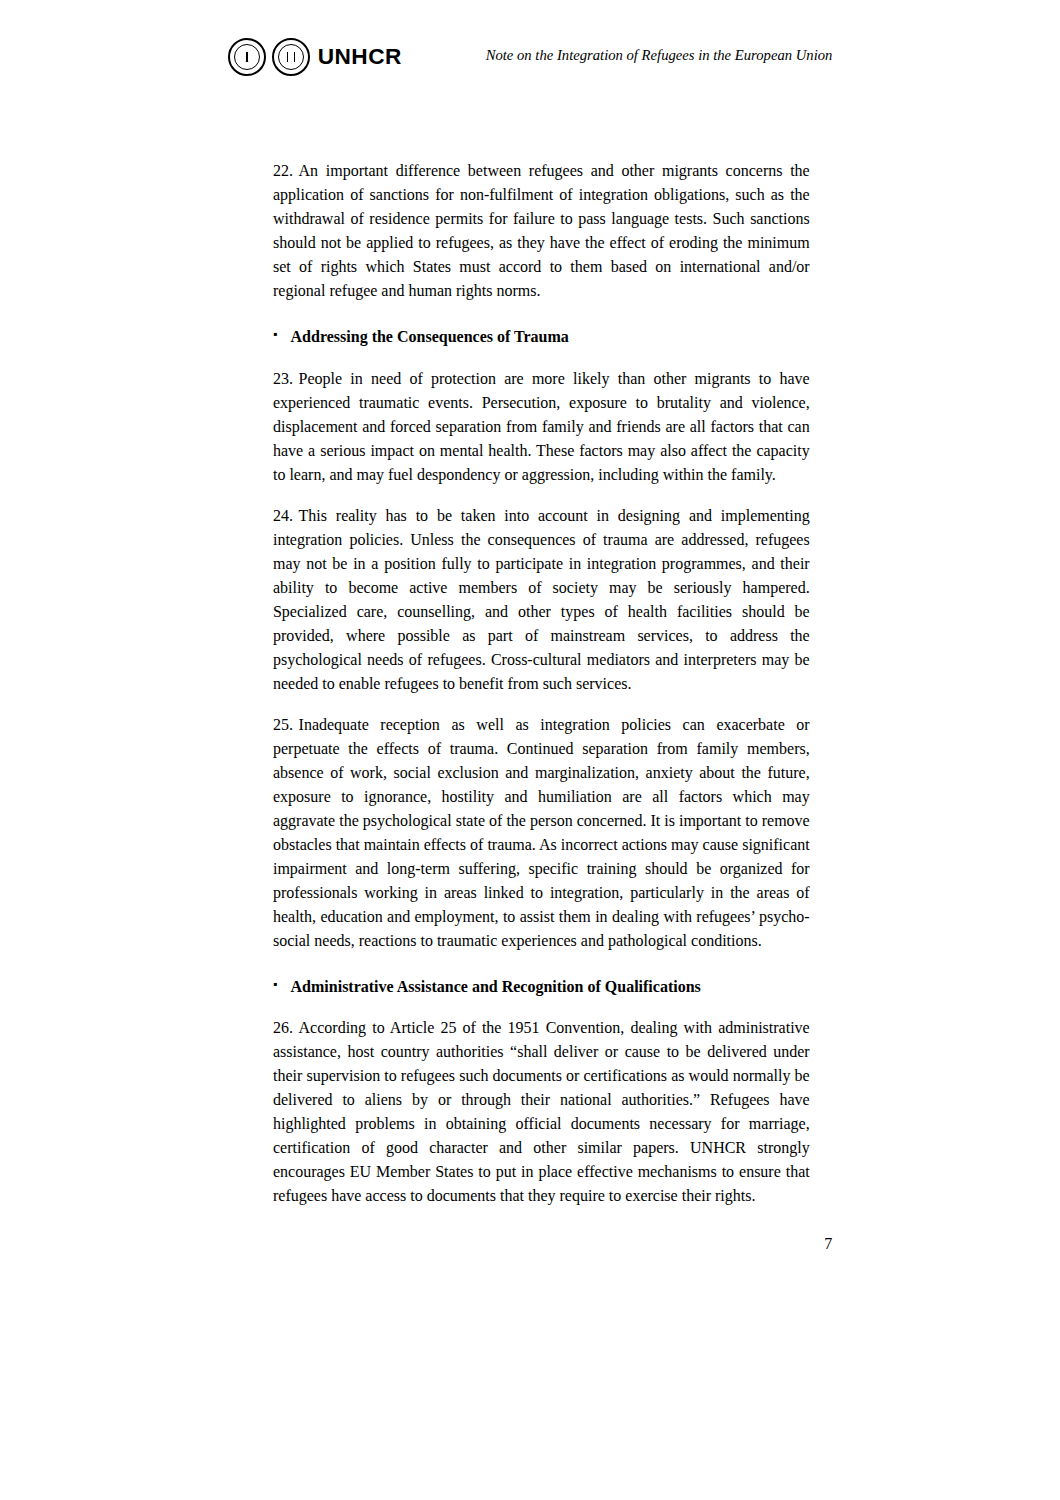UNHCR
Note on the Integration of Refugees in the European Union
22. An important difference between refugees and other migrants concerns the application of sanctions for non-fulfilment of integration obligations, such as the withdrawal of residence permits for failure to pass language tests. Such sanctions should not be applied to refugees, as they have the effect of eroding the minimum set of rights which States must accord to them based on international and/or regional refugee and human rights norms.
Addressing the Consequences of Trauma
23. People in need of protection are more likely than other migrants to have experienced traumatic events. Persecution, exposure to brutality and violence, displacement and forced separation from family and friends are all factors that can have a serious impact on mental health. These factors may also affect the capacity to learn, and may fuel despondency or aggression, including within the family.
24. This reality has to be taken into account in designing and implementing integration policies. Unless the consequences of trauma are addressed, refugees may not be in a position fully to participate in integration programmes, and their ability to become active members of society may be seriously hampered. Specialized care, counselling, and other types of health facilities should be provided, where possible as part of mainstream services, to address the psychological needs of refugees. Cross-cultural mediators and interpreters may be needed to enable refugees to benefit from such services.
25. Inadequate reception as well as integration policies can exacerbate or perpetuate the effects of trauma. Continued separation from family members, absence of work, social exclusion and marginalization, anxiety about the future, exposure to ignorance, hostility and humiliation are all factors which may aggravate the psychological state of the person concerned. It is important to remove obstacles that maintain effects of trauma. As incorrect actions may cause significant impairment and long-term suffering, specific training should be organized for professionals working in areas linked to integration, particularly in the areas of health, education and employment, to assist them in dealing with refugees’ psycho-social needs, reactions to traumatic experiences and pathological conditions.
Administrative Assistance and Recognition of Qualifications
26. According to Article 25 of the 1951 Convention, dealing with administrative assistance, host country authorities “shall deliver or cause to be delivered under their supervision to refugees such documents or certifications as would normally be delivered to aliens by or through their national authorities.” Refugees have highlighted problems in obtaining official documents necessary for marriage, certification of good character and other similar papers. UNHCR strongly encourages EU Member States to put in place effective mechanisms to ensure that refugees have access to documents that they require to exercise their rights.
7